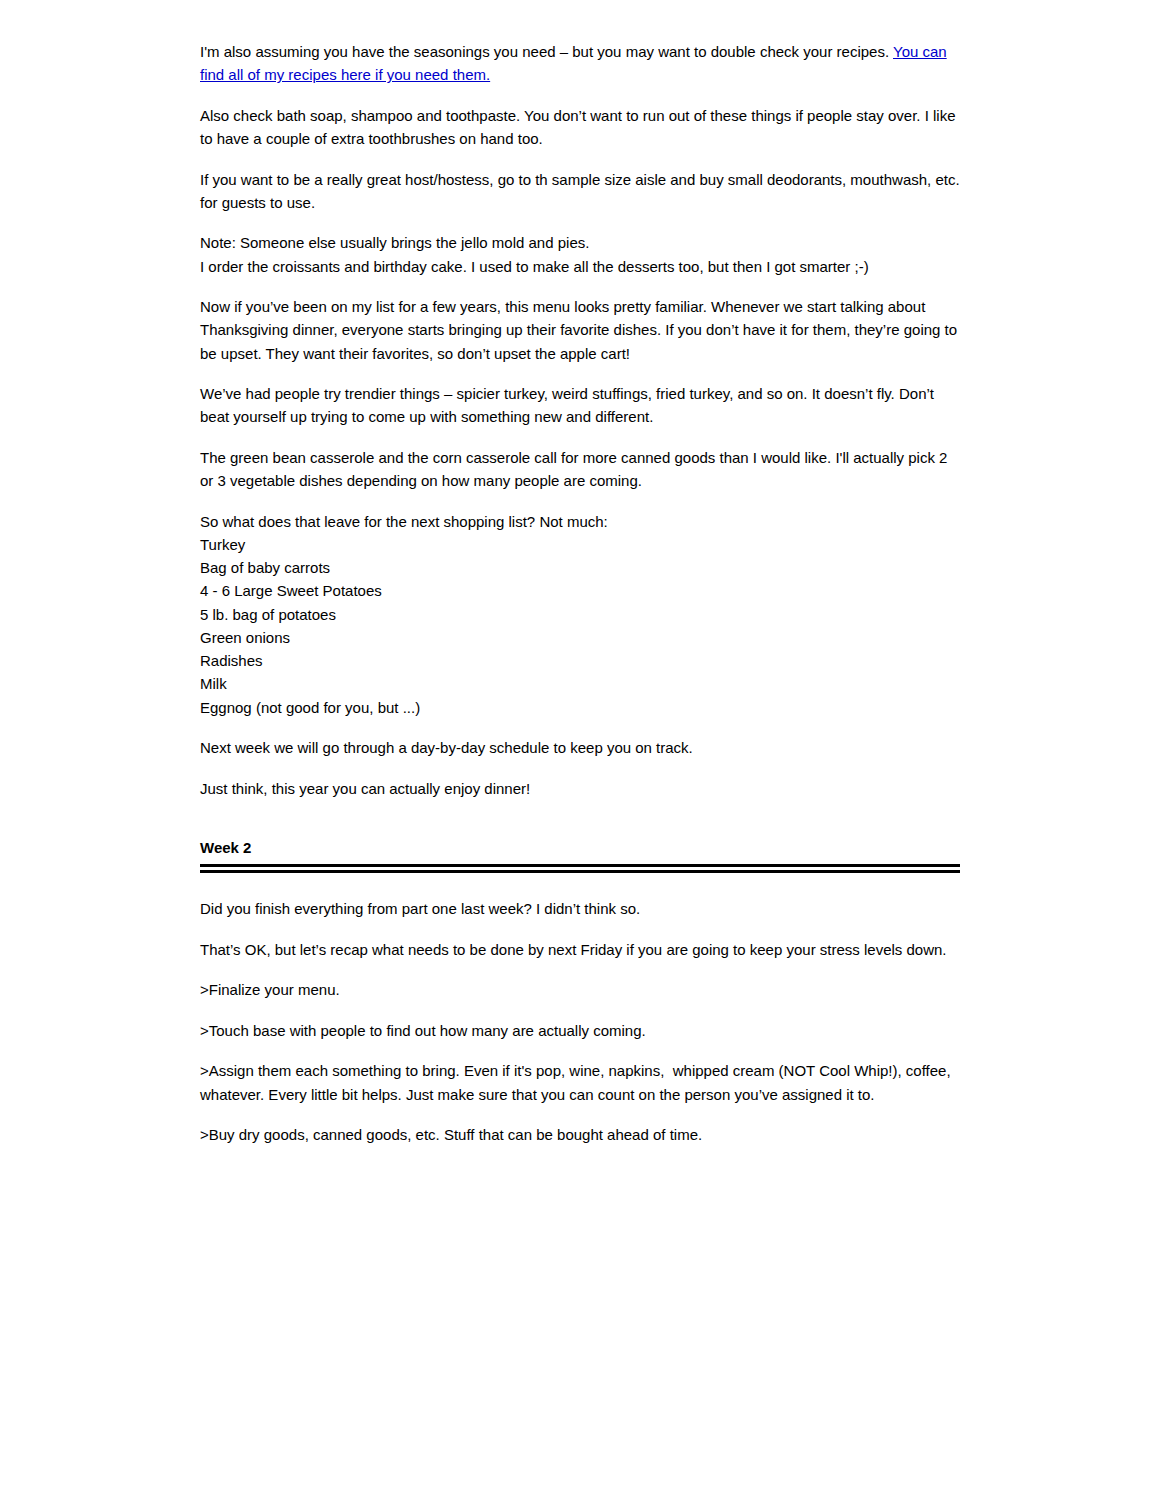I'm also assuming you have the seasonings you need – but you may want to double check your recipes. You can find all of my recipes here if you need them.
Also check bath soap, shampoo and toothpaste. You don’t want to run out of these things if people stay over. I like to have a couple of extra toothbrushes on hand too.
If you want to be a really great host/hostess, go to th sample size aisle and buy small deodorants, mouthwash, etc. for guests to use.
Note: Someone else usually brings the jello mold and pies.
I order the croissants and birthday cake. I used to make all the desserts too, but then I got smarter ;-)
Now if you’ve been on my list for a few years, this menu looks pretty familiar. Whenever we start talking about Thanksgiving dinner, everyone starts bringing up their favorite dishes. If you don’t have it for them, they’re going to be upset. They want their favorites, so don’t upset the apple cart!
We’ve had people try trendier things – spicier turkey, weird stuffings, fried turkey, and so on. It doesn’t fly. Don’t beat yourself up trying to come up with something new and different.
The green bean casserole and the corn casserole call for more canned goods than I would like. I'll actually pick 2 or 3 vegetable dishes depending on how many people are coming.
So what does that leave for the next shopping list? Not much:
Turkey
Bag of baby carrots
4 - 6 Large Sweet Potatoes
5 lb. bag of potatoes
Green onions
Radishes
Milk
Eggnog (not good for you, but ...)
Next week we will go through a day-by-day schedule to keep you on track.
Just think, this year you can actually enjoy dinner!
Week 2
Did you finish everything from part one last week? I didn’t think so.
That’s OK, but let’s recap what needs to be done by next Friday if you are going to keep your stress levels down.
>Finalize your menu.
>Touch base with people to find out how many are actually coming.
>Assign them each something to bring. Even if it's pop, wine, napkins, whipped cream (NOT Cool Whip!), coffee, whatever. Every little bit helps. Just make sure that you can count on the person you’ve assigned it to.
>Buy dry goods, canned goods, etc. Stuff that can be bought ahead of time.